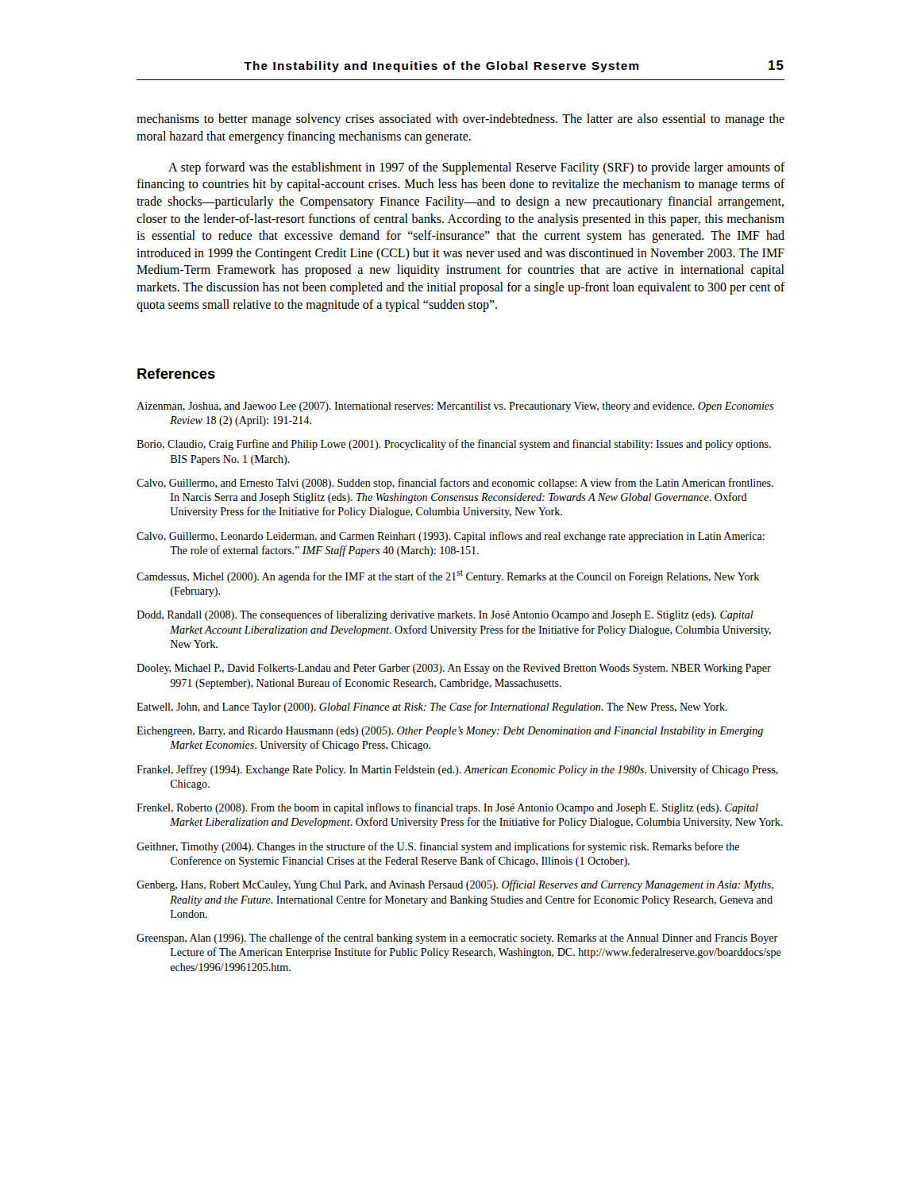The Instability and Inequities of the Global Reserve System 15
mechanisms to better manage solvency crises associated with over-indebtedness. The latter are also essential to manage the moral hazard that emergency financing mechanisms can generate.
A step forward was the establishment in 1997 of the Supplemental Reserve Facility (SRF) to provide larger amounts of financing to countries hit by capital-account crises. Much less has been done to revitalize the mechanism to manage terms of trade shocks—particularly the Compensatory Finance Facility—and to design a new precautionary financial arrangement, closer to the lender-of-last-resort functions of central banks. According to the analysis presented in this paper, this mechanism is essential to reduce that excessive demand for “self-insurance” that the current system has generated. The IMF had introduced in 1999 the Contingent Credit Line (CCL) but it was never used and was discontinued in November 2003. The IMF Medium-Term Framework has proposed a new liquidity instrument for countries that are active in international capital markets. The discussion has not been completed and the initial proposal for a single up-front loan equivalent to 300 per cent of quota seems small relative to the magnitude of a typical “sudden stop”.
References
Aizenman, Joshua, and Jaewoo Lee (2007). International reserves: Mercantilist vs. Precautionary View, theory and evidence. Open Economies Review 18 (2) (April): 191-214.
Borio, Claudio, Craig Furfine and Philip Lowe (2001). Procyclicality of the financial system and financial stability: Issues and policy options. BIS Papers No. 1 (March).
Calvo, Guillermo, and Ernesto Talvi (2008). Sudden stop, financial factors and economic collapse: A view from the Latin American frontlines. In Narcis Serra and Joseph Stiglitz (eds). The Washington Consensus Reconsidered: Towards A New Global Governance. Oxford University Press for the Initiative for Policy Dialogue, Columbia University, New York.
Calvo, Guillermo, Leonardo Leiderman, and Carmen Reinhart (1993). Capital inflows and real exchange rate appreciation in Latin America: The role of external factors.” IMF Staff Papers 40 (March): 108-151.
Camdessus, Michel (2000). An agenda for the IMF at the start of the 21st Century. Remarks at the Council on Foreign Relations, New York (February).
Dodd, Randall (2008). The consequences of liberalizing derivative markets. In José Antonio Ocampo and Joseph E. Stiglitz (eds). Capital Market Account Liberalization and Development. Oxford University Press for the Initiative for Policy Dialogue, Columbia University, New York.
Dooley, Michael P., David Folkerts-Landau and Peter Garber (2003). An Essay on the Revived Bretton Woods System. NBER Working Paper 9971 (September), National Bureau of Economic Research, Cambridge, Massachusetts.
Eatwell, John, and Lance Taylor (2000). Global Finance at Risk: The Case for International Regulation. The New Press, New York.
Eichengreen, Barry, and Ricardo Hausmann (eds) (2005). Other People’s Money: Debt Denomination and Financial Instability in Emerging Market Economies. University of Chicago Press, Chicago.
Frankel, Jeffrey (1994). Exchange Rate Policy. In Martin Feldstein (ed.). American Economic Policy in the 1980s. University of Chicago Press, Chicago.
Frenkel, Roberto (2008). From the boom in capital inflows to financial traps. In José Antonio Ocampo and Joseph E. Stiglitz (eds). Capital Market Liberalization and Development. Oxford University Press for the Initiative for Policy Dialogue, Columbia University, New York.
Geithner, Timothy (2004). Changes in the structure of the U.S. financial system and implications for systemic risk. Remarks before the Conference on Systemic Financial Crises at the Federal Reserve Bank of Chicago, Illinois (1 October).
Genberg, Hans, Robert McCauley, Yung Chul Park, and Avinash Persaud (2005). Official Reserves and Currency Management in Asia: Myths, Reality and the Future. International Centre for Monetary and Banking Studies and Centre for Economic Policy Research, Geneva and London.
Greenspan, Alan (1996). The challenge of the central banking system in a eemocratic society. Remarks at the Annual Dinner and Francis Boyer Lecture of The American Enterprise Institute for Public Policy Research, Washington, DC. http://www.federalreserve.gov/boarddocs/speeches/1996/19961205.htm.